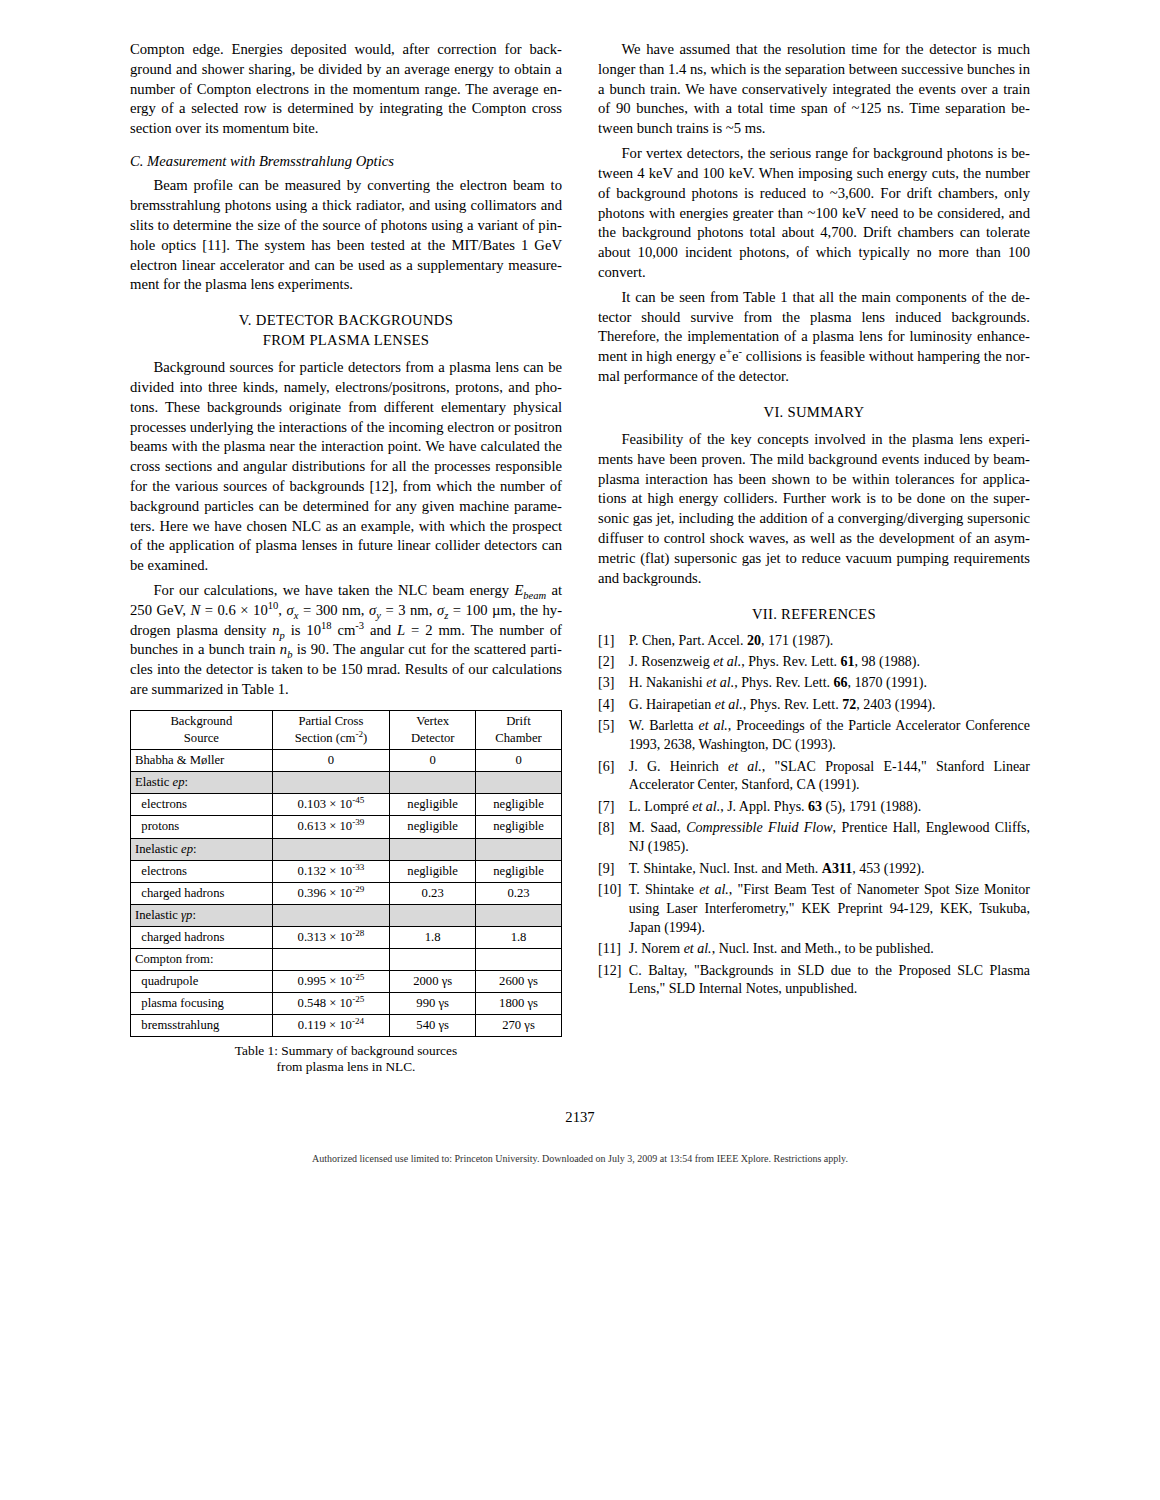Compton edge. Energies deposited would, after correction for background and shower sharing, be divided by an average energy to obtain a number of Compton electrons in the momentum range. The average energy of a selected row is determined by integrating the Compton cross section over its momentum bite.
C. Measurement with Bremsstrahlung Optics
Beam profile can be measured by converting the electron beam to bremsstrahlung photons using a thick radiator, and using collimators and slits to determine the size of the source of photons using a variant of pinhole optics [11]. The system has been tested at the MIT/Bates 1 GeV electron linear accelerator and can be used as a supplementary measurement for the plasma lens experiments.
V. Detector Backgrounds
from Plasma Lenses
Background sources for particle detectors from a plasma lens can be divided into three kinds, namely, electrons/positrons, protons, and photons. These backgrounds originate from different elementary physical processes underlying the interactions of the incoming electron or positron beams with the plasma near the interaction point. We have calculated the cross sections and angular distributions for all the processes responsible for the various sources of backgrounds [12], from which the number of background particles can be determined for any given machine parameters. Here we have chosen NLC as an example, with which the prospect of the application of plasma lenses in future linear collider detectors can be examined.
For our calculations, we have taken the NLC beam energy Ebeam at 250 GeV, N = 0.6 × 1010, σx = 300 nm, σy = 3 nm, σz = 100 µm, the hydrogen plasma density np is 1018 cm-3 and L = 2 mm. The number of bunches in a bunch train nb is 90. The angular cut for the scattered particles into the detector is taken to be 150 mrad. Results of our calculations are summarized in Table 1.
| Background Source | Partial Cross Section (cm -2 ) | Vertex Detector | Drift Chamber |
| --- | --- | --- | --- |
| Bhabha & Møller | 0 | 0 | 0 |
| Elastic ep : | | | |
| electrons | 0.103 × 10 -45 | negligible | negligible |
| protons | 0.613 × 10 -39 | negligible | negligible |
| Inelastic ep : | | | |
| electrons | 0.132 × 10 -33 | negligible | negligible |
| charged hadrons | 0.396 × 10 -29 | 0.23 | 0.23 |
| Inelastic γp : | | | |
| charged hadrons | 0.313 × 10 -28 | 1.8 | 1.8 |
| Compton from: | | | |
| quadrupole | 0.995 × 10 -25 | 2000 γs | 2600 γs |
| plasma focusing | 0.548 × 10 -25 | 990 γs | 1800 γs |
| bremsstrahlung | 0.119 × 10 -24 | 540 γs | 270 γs |
Table 1: Summary of background sources
from plasma lens in NLC.
We have assumed that the resolution time for the detector is much longer than 1.4 ns, which is the separation between successive bunches in a bunch train. We have conservatively integrated the events over a train of 90 bunches, with a total time span of ~125 ns. Time separation between bunch trains is ~5 ms.
For vertex detectors, the serious range for background photons is between 4 keV and 100 keV. When imposing such energy cuts, the number of background photons is reduced to ~3,600. For drift chambers, only photons with energies greater than ~100 keV need to be considered, and the background photons total about 4,700. Drift chambers can tolerate about 10,000 incident photons, of which typically no more than 100 convert.
It can be seen from Table 1 that all the main components of the detector should survive from the plasma lens induced backgrounds. Therefore, the implementation of a plasma lens for luminosity enhancement in high energy e+e- collisions is feasible without hampering the normal performance of the detector.
VI. Summary
Feasibility of the key concepts involved in the plasma lens experiments have been proven. The mild background events induced by beam-plasma interaction has been shown to be within tolerances for applications at high energy colliders. Further work is to be done on the supersonic gas jet, including the addition of a converging/diverging supersonic diffuser to control shock waves, as well as the development of an asymmetric (flat) supersonic gas jet to reduce vacuum pumping requirements and backgrounds.
VII. References
[1] P. Chen, Part. Accel. 20, 171 (1987).
[2] J. Rosenzweig et al., Phys. Rev. Lett. 61, 98 (1988).
[3] H. Nakanishi et al., Phys. Rev. Lett. 66, 1870 (1991).
[4] G. Hairapetian et al., Phys. Rev. Lett. 72, 2403 (1994).
[5] W. Barletta et al., Proceedings of the Particle Accelerator Conference 1993, 2638, Washington, DC (1993).
[6] J. G. Heinrich et al., "SLAC Proposal E-144," Stanford Linear Accelerator Center, Stanford, CA (1991).
[7] L. Lompré et al., J. Appl. Phys. 63 (5), 1791 (1988).
[8] M. Saad, Compressible Fluid Flow, Prentice Hall, Englewood Cliffs, NJ (1985).
[9] T. Shintake, Nucl. Inst. and Meth. A311, 453 (1992).
[10] T. Shintake et al., "First Beam Test of Nanometer Spot Size Monitor using Laser Interferometry," KEK Preprint 94-129, KEK, Tsukuba, Japan (1994).
[11] J. Norem et al., Nucl. Inst. and Meth., to be published.
[12] C. Baltay, "Backgrounds in SLD due to the Proposed SLC Plasma Lens," SLD Internal Notes, unpublished.
2137
Authorized licensed use limited to: Princeton University. Downloaded on July 3, 2009 at 13:54 from IEEE Xplore. Restrictions apply.